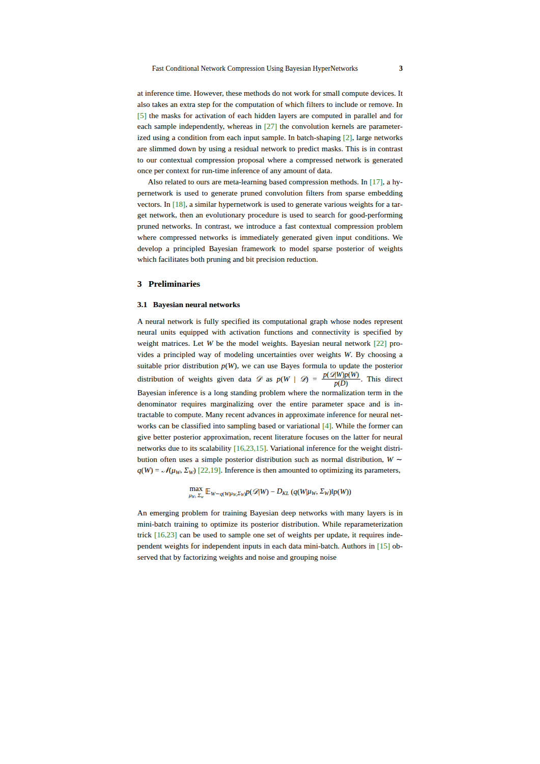Fast Conditional Network Compression Using Bayesian HyperNetworks
3
at inference time. However, these methods do not work for small compute devices. It also takes an extra step for the computation of which filters to include or remove. In [5] the masks for activation of each hidden layers are computed in parallel and for each sample independently, whereas in [27] the convolution kernels are parameterized using a condition from each input sample. In batch-shaping [2], large networks are slimmed down by using a residual network to predict masks. This is in contrast to our contextual compression proposal where a compressed network is generated once per context for run-time inference of any amount of data.
Also related to ours are meta-learning based compression methods. In [17], a hypernetwork is used to generate pruned convolution filters from sparse embedding vectors. In [18], a similar hypernetwork is used to generate various weights for a target network, then an evolutionary procedure is used to search for good-performing pruned networks. In contrast, we introduce a fast contextual compression problem where compressed networks is immediately generated given input conditions. We develop a principled Bayesian framework to model sparse posterior of weights which facilitates both pruning and bit precision reduction.
3 Preliminaries
3.1 Bayesian neural networks
A neural network is fully specified its computational graph whose nodes represent neural units equipped with activation functions and connectivity is specified by weight matrices. Let W be the model weights. Bayesian neural network [22] provides a principled way of modeling uncertainties over weights W. By choosing a suitable prior distribution p(W), we can use Bayes formula to update the posterior distribution of weights given data 𝒟 as p(W | 𝒟) = p(𝒟|W)p(W) p(D). This direct Bayesian inference is a long standing problem where the normalization term in the denominator requires marginalizing over the entire parameter space and is intractable to compute. Many recent advances in approximate inference for neural networks can be classified into sampling based or variational [4]. While the former can give better posterior approximation, recent literature focuses on the latter for neural networks due to its scalability [16,23,15]. Variational inference for the weight distribution often uses a simple posterior distribution such as normal distribution, W ∼ q(W) = 𝒩(μW, ΣW) [22,19]. Inference is then amounted to optimizing its parameters,
max μW, Σw 𝔼W∼q(W|μW,ΣW) p(𝒟|W) − DKL (q(W|μW, ΣW)‖p(W))
An emerging problem for training Bayesian deep networks with many layers is in mini-batch training to optimize its posterior distribution. While reparameterization trick [16,23] can be used to sample one set of weights per update, it requires independent weights for independent inputs in each data mini-batch. Authors in [15] observed that by factorizing weights and noise and grouping noise